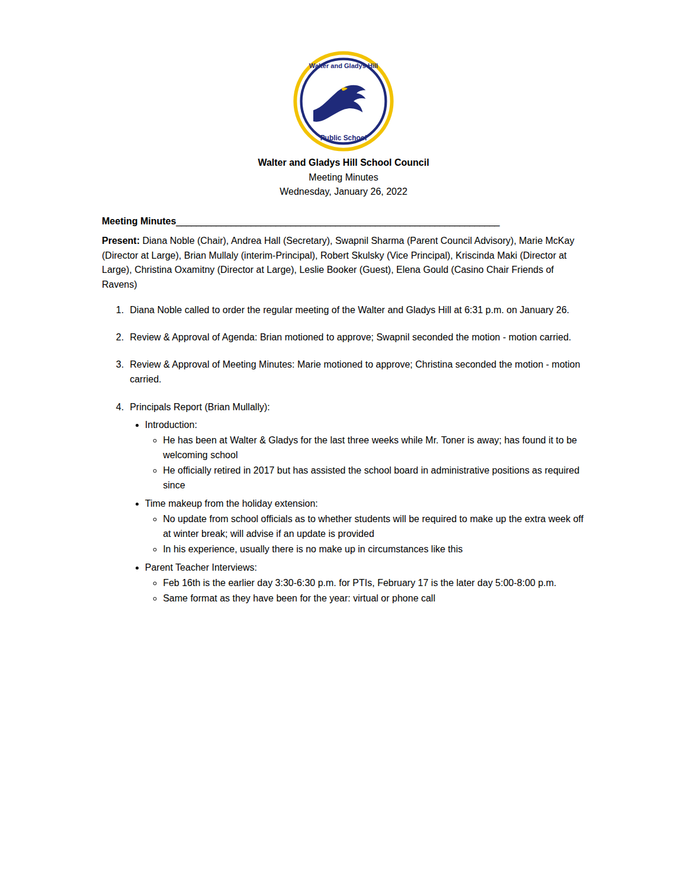Walter and Gladys Hill School Council
Meeting Minutes
Wednesday, January 26, 2022
Meeting Minutes_________________________________________________________________
Present: Diana Noble (Chair), Andrea Hall (Secretary), Swapnil Sharma (Parent Council Advisory), Marie McKay (Director at Large), Brian Mullaly (interim-Principal), Robert Skulsky (Vice Principal), Kriscinda Maki (Director at Large), Christina Oxamitny (Director at Large), Leslie Booker (Guest), Elena Gould (Casino Chair Friends of Ravens)
Diana Noble called to order the regular meeting of the Walter and Gladys Hill at 6:31 p.m. on January 26.
Review & Approval of Agenda: Brian motioned to approve; Swapnil seconded the motion - motion carried.
Review & Approval of Meeting Minutes: Marie motioned to approve; Christina seconded the motion - motion carried.
Principals Report (Brian Mullally):
Introduction:
He has been at Walter & Gladys for the last three weeks while Mr. Toner is away; has found it to be welcoming school
He officially retired in 2017 but has assisted the school board in administrative positions as required since
Time makeup from the holiday extension:
No update from school officials as to whether students will be required to make up the extra week off at winter break; will advise if an update is provided
In his experience, usually there is no make up in circumstances like this
Parent Teacher Interviews:
Feb 16th is the earlier day 3:30-6:30 p.m. for PTIs, February 17 is the later day 5:00-8:00 p.m.
Same format as they have been for the year: virtual or phone call